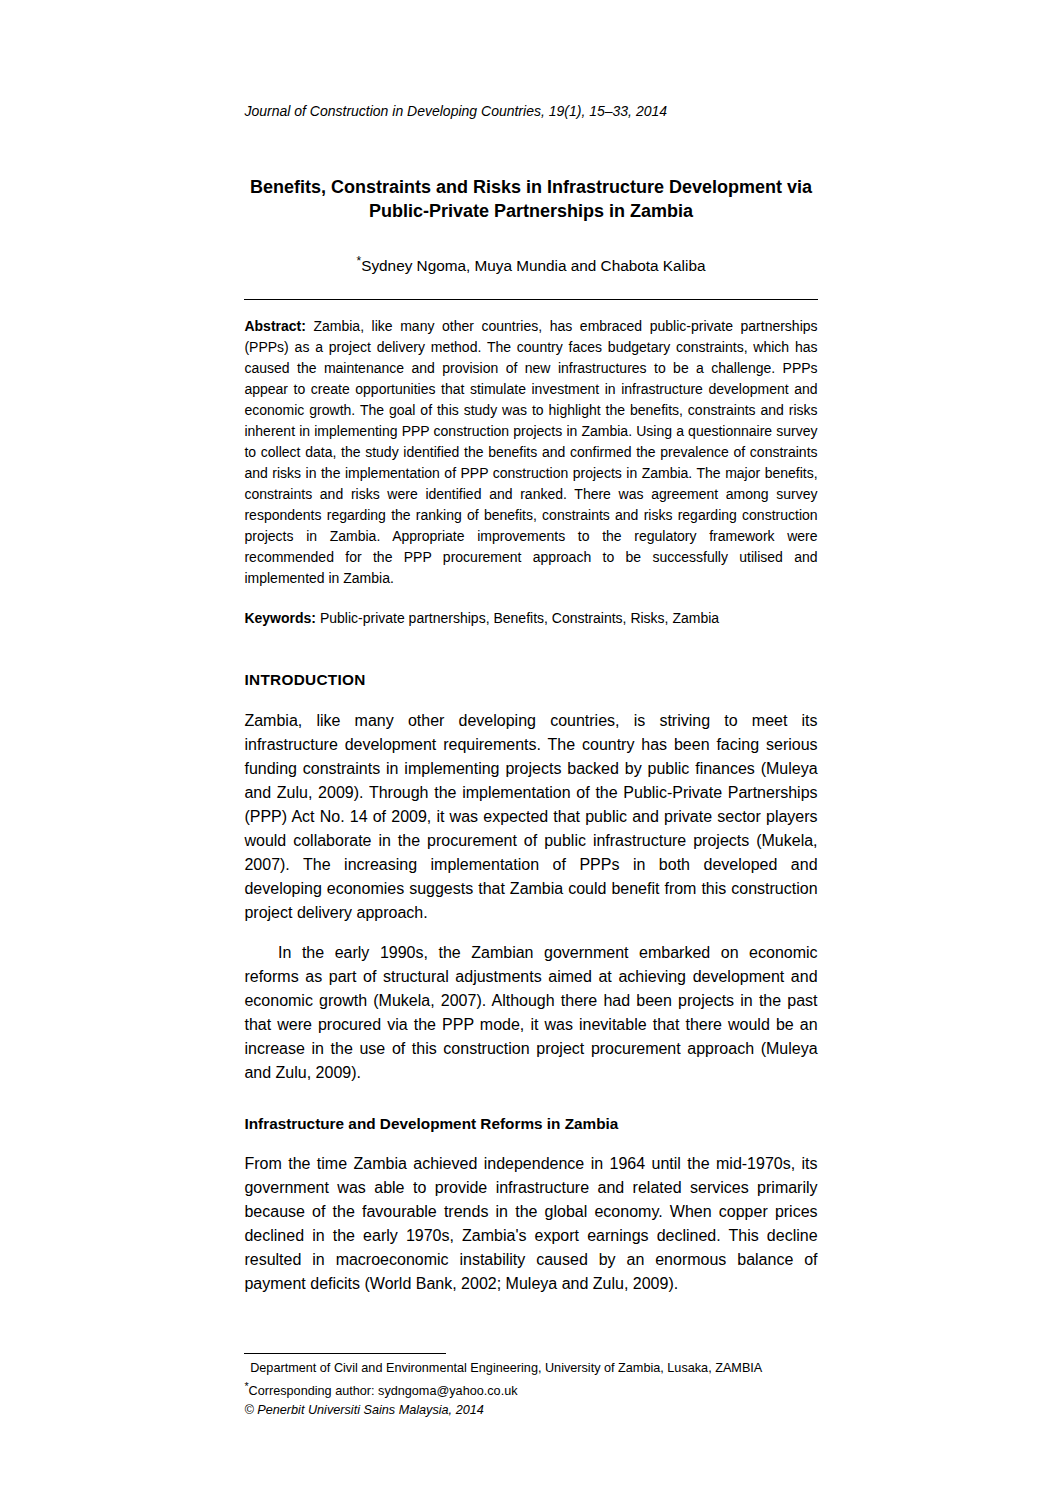Journal of Construction in Developing Countries, 19(1), 15–33, 2014
Benefits, Constraints and Risks in Infrastructure Development via
Public-Private Partnerships in Zambia
*Sydney Ngoma, Muya Mundia and Chabota Kaliba
Abstract: Zambia, like many other countries, has embraced public-private partnerships (PPPs) as a project delivery method. The country faces budgetary constraints, which has caused the maintenance and provision of new infrastructures to be a challenge. PPPs appear to create opportunities that stimulate investment in infrastructure development and economic growth. The goal of this study was to highlight the benefits, constraints and risks inherent in implementing PPP construction projects in Zambia. Using a questionnaire survey to collect data, the study identified the benefits and confirmed the prevalence of constraints and risks in the implementation of PPP construction projects in Zambia. The major benefits, constraints and risks were identified and ranked. There was agreement among survey respondents regarding the ranking of benefits, constraints and risks regarding construction projects in Zambia. Appropriate improvements to the regulatory framework were recommended for the PPP procurement approach to be successfully utilised and implemented in Zambia.
Keywords: Public-private partnerships, Benefits, Constraints, Risks, Zambia
INTRODUCTION
Zambia, like many other developing countries, is striving to meet its infrastructure development requirements. The country has been facing serious funding constraints in implementing projects backed by public finances (Muleya and Zulu, 2009). Through the implementation of the Public-Private Partnerships (PPP) Act No. 14 of 2009, it was expected that public and private sector players would collaborate in the procurement of public infrastructure projects (Mukela, 2007). The increasing implementation of PPPs in both developed and developing economies suggests that Zambia could benefit from this construction project delivery approach.
In the early 1990s, the Zambian government embarked on economic reforms as part of structural adjustments aimed at achieving development and economic growth (Mukela, 2007). Although there had been projects in the past that were procured via the PPP mode, it was inevitable that there would be an increase in the use of this construction project procurement approach (Muleya and Zulu, 2009).
Infrastructure and Development Reforms in Zambia
From the time Zambia achieved independence in 1964 until the mid-1970s, its government was able to provide infrastructure and related services primarily because of the favourable trends in the global economy. When copper prices declined in the early 1970s, Zambia's export earnings declined. This decline resulted in macroeconomic instability caused by an enormous balance of payment deficits (World Bank, 2002; Muleya and Zulu, 2009).
Department of Civil and Environmental Engineering, University of Zambia, Lusaka, ZAMBIA
*Corresponding author: sydngoma@yahoo.co.uk
© Penerbit Universiti Sains Malaysia, 2014